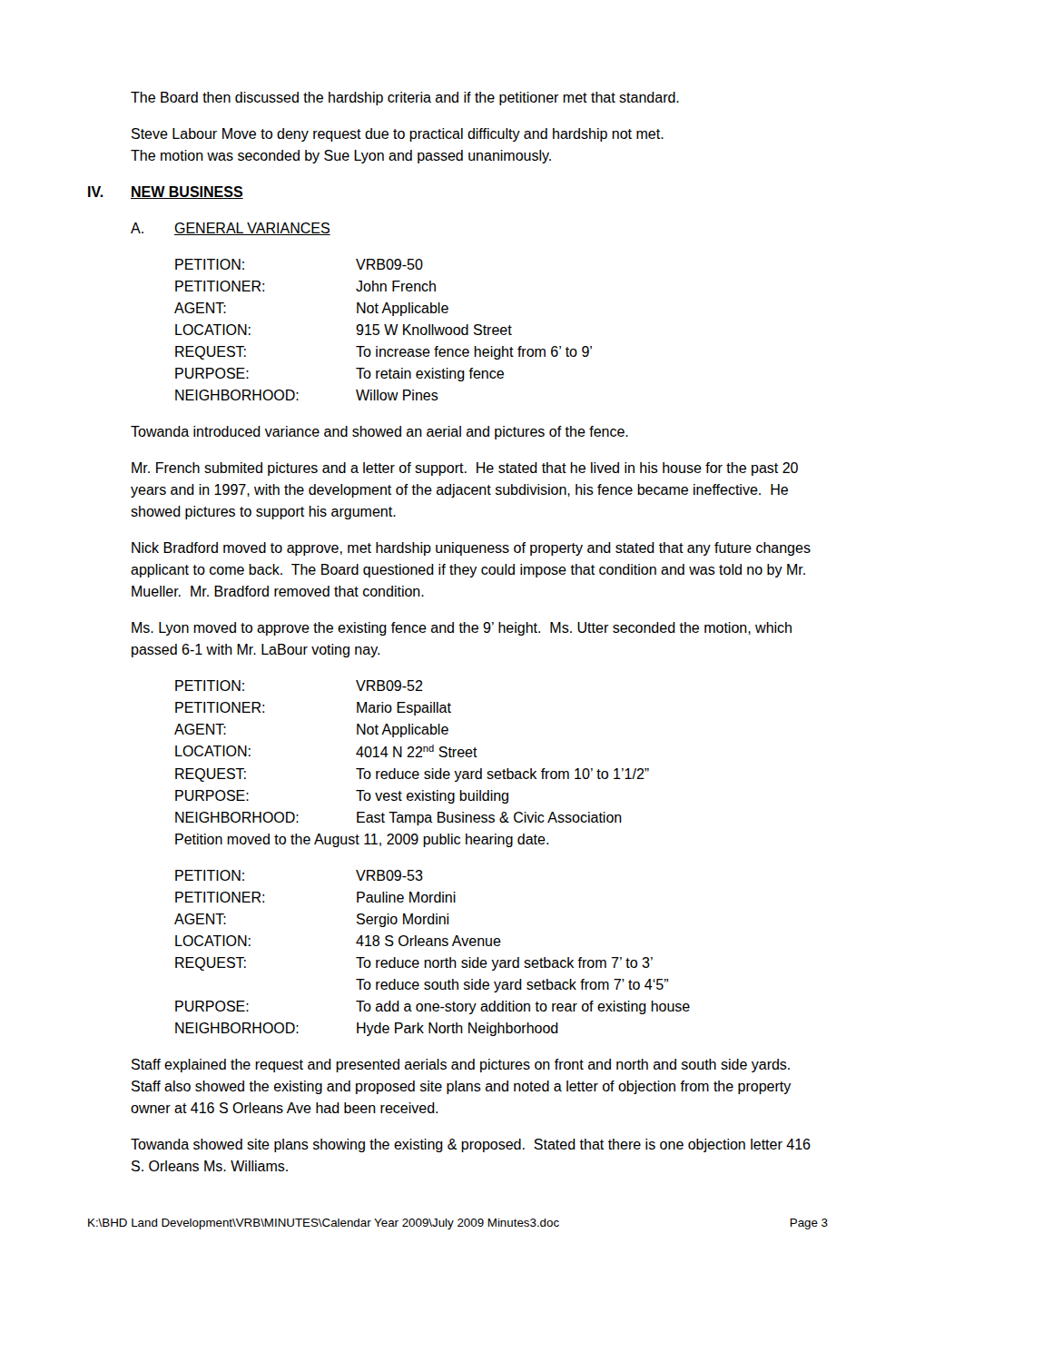The Board then discussed the hardship criteria and if the petitioner met that standard.
Steve Labour Move to deny request due to practical difficulty and hardship not met.
The motion was seconded by Sue Lyon and passed unanimously.
IV. NEW BUSINESS
A. GENERAL VARIANCES
| PETITION: | VRB09-50 |
| PETITIONER: | John French |
| AGENT: | Not Applicable |
| LOCATION: | 915 W Knollwood Street |
| REQUEST: | To increase fence height from 6’ to 9’ |
| PURPOSE: | To retain existing fence |
| NEIGHBORHOOD: | Willow Pines |
Towanda introduced variance and showed an aerial and pictures of the fence.
Mr. French submited pictures and a letter of support. He stated that he lived in his house for the past 20 years and in 1997, with the development of the adjacent subdivision, his fence became ineffective. He showed pictures to support his argument.
Nick Bradford moved to approve, met hardship uniqueness of property and stated that any future changes applicant to come back. The Board questioned if they could impose that condition and was told no by Mr. Mueller. Mr. Bradford removed that condition.
Ms. Lyon moved to approve the existing fence and the 9’ height. Ms. Utter seconded the motion, which passed 6-1 with Mr. LaBour voting nay.
| PETITION: | VRB09-52 |
| PETITIONER: | Mario Espaillat |
| AGENT: | Not Applicable |
| LOCATION: | 4014 N 22 nd Street |
| REQUEST: | To reduce side yard setback from 10’ to 1’1/2” |
| PURPOSE: | To vest existing building |
| NEIGHBORHOOD: | East Tampa Business & Civic Association |
| Petition moved to the August 11, 2009 public hearing date. |
| PETITION: | VRB09-53 |
| PETITIONER: | Pauline Mordini |
| AGENT: | Sergio Mordini |
| LOCATION: | 418 S Orleans Avenue |
| REQUEST: | To reduce north side yard setback from 7’ to 3’ To reduce south side yard setback from 7’ to 4‘5” |
| PURPOSE: | To add a one-story addition to rear of existing house |
| NEIGHBORHOOD: | Hyde Park North Neighborhood |
Staff explained the request and presented aerials and pictures on front and north and south side yards. Staff also showed the existing and proposed site plans and noted a letter of objection from the property owner at 416 S Orleans Ave had been received.
Towanda showed site plans showing the existing & proposed. Stated that there is one objection letter 416 S. Orleans Ms. Williams.
K:\BHD Land Development\VRB\MINUTES\Calendar Year 2009\July 2009 Minutes3.doc Page 3